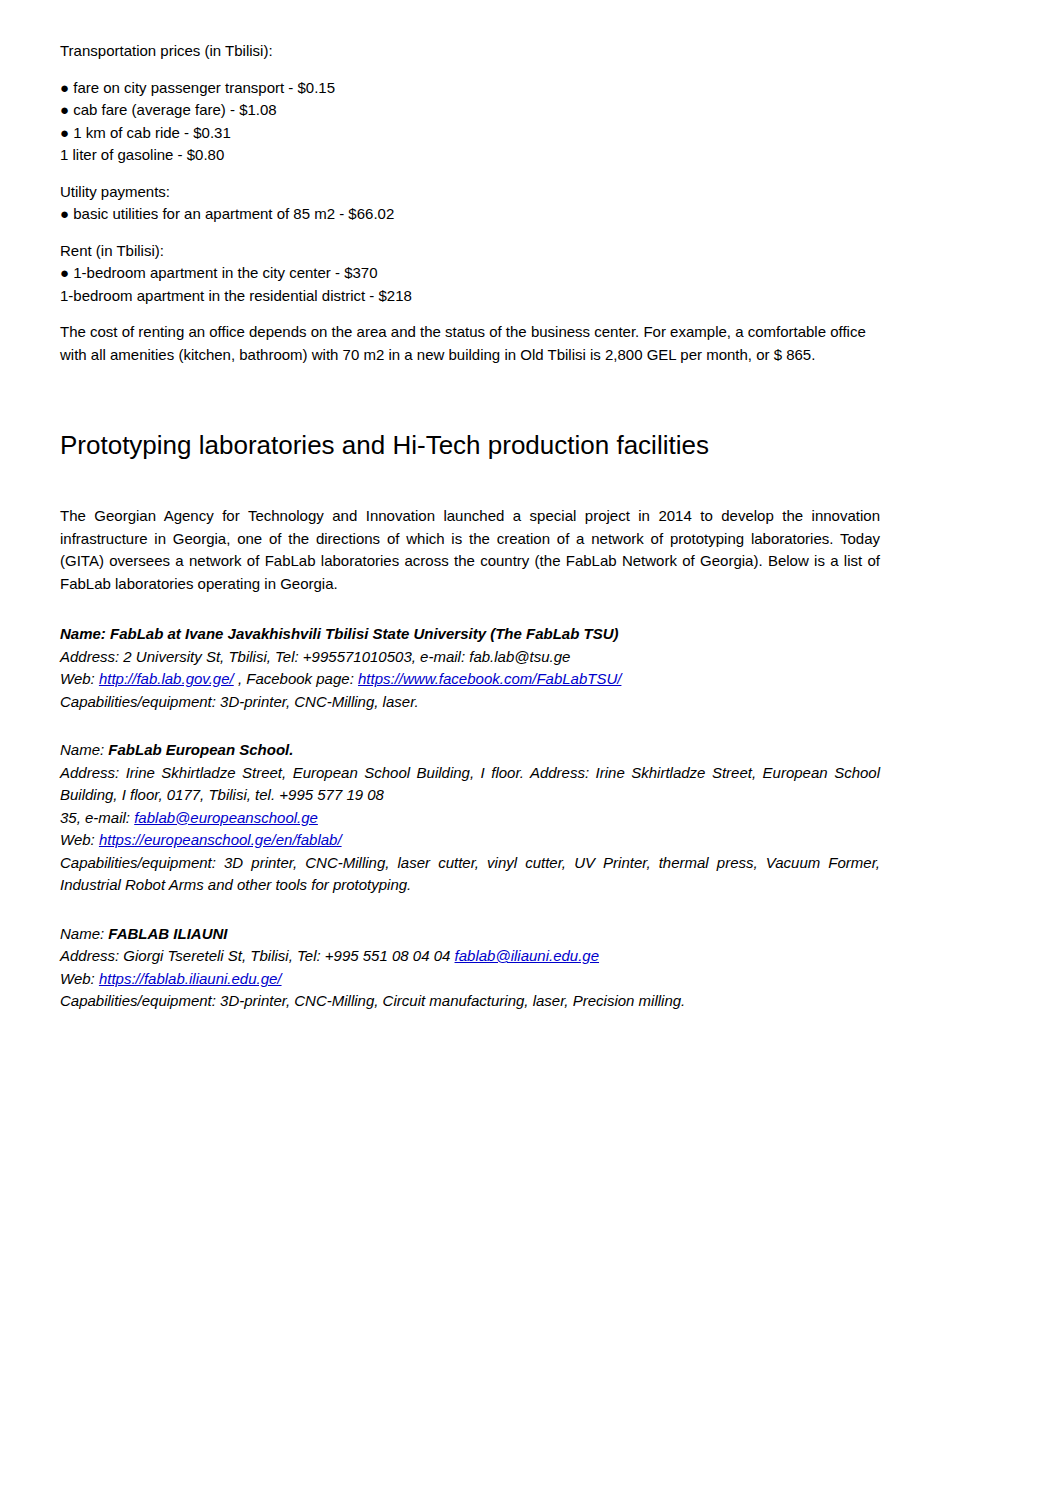Transportation prices (in Tbilisi):
● fare on city passenger transport - $0.15
● cab fare (average fare) - $1.08
● 1 km of cab ride - $0.31
1 liter of gasoline - $0.80
Utility payments:
● basic utilities for an apartment of 85 m2 - $66.02
Rent (in Tbilisi):
● 1-bedroom apartment in the city center - $370
1-bedroom apartment in the residential district - $218
The cost of renting an office depends on the area and the status of the business center. For example, a comfortable office with all amenities (kitchen, bathroom) with 70 m2 in a new building in Old Tbilisi is 2,800 GEL per month, or $ 865.
Prototyping laboratories and Hi-Tech production facilities
The Georgian Agency for Technology and Innovation launched a special project in 2014 to develop the innovation infrastructure in Georgia, one of the directions of which is the creation of a network of prototyping laboratories. Today (GITA) oversees a network of FabLab laboratories across the country (the FabLab Network of Georgia). Below is a list of FabLab laboratories operating in Georgia.
Name: FabLab at Ivane Javakhishvili Tbilisi State University (The FabLab TSU)
Address: 2 University St, Tbilisi, Tel: +995571010503, e-mail: fab.lab@tsu.ge
Web: http://fab.lab.gov.ge/ , Facebook page: https://www.facebook.com/FabLabTSU/
Capabilities/equipment: 3D-printer, CNC-Milling, laser.
Name: FabLab European School.
Address: Irine Skhirtladze Street, European School Building, I floor. Address: Irine Skhirtladze Street, European School Building, I floor, 0177, Tbilisi, tel. +995 577 19 08
35, e-mail: fablab@europeanschool.ge
Web: https://europeanschool.ge/en/fablab/
Capabilities/equipment: 3D printer, CNC-Milling, laser cutter, vinyl cutter, UV Printer, thermal press, Vacuum Former, Industrial Robot Arms and other tools for prototyping.
Name: FABLAB ILIAUNI
Address: Giorgi Tsereteli St, Tbilisi, Tel: +995 551 08 04 04 fablab@iliauni.edu.ge
Web: https://fablab.iliauni.edu.ge/
Capabilities/equipment: 3D-printer, CNC-Milling, Circuit manufacturing, laser, Precision milling.